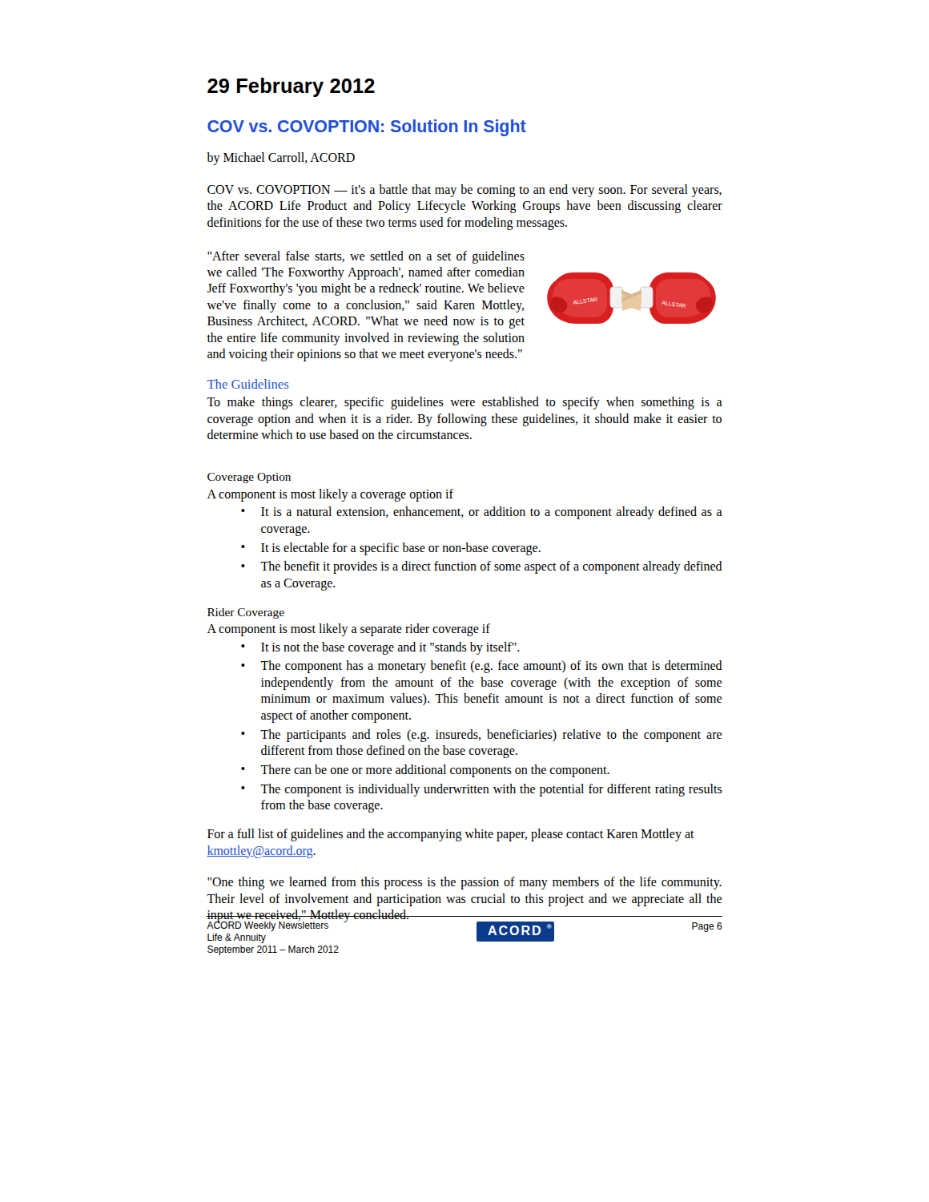29 February 2012
COV vs. COVOPTION: Solution In Sight
by Michael Carroll, ACORD
COV vs. COVOPTION — it's a battle that may be coming to an end very soon. For several years, the ACORD Life Product and Policy Lifecycle Working Groups have been discussing clearer definitions for the use of these two terms used for modeling messages.
ALLSTAR ALLSTAR
"After several false starts, we settled on a set of guidelines we called 'The Foxworthy Approach', named after comedian Jeff Foxworthy's 'you might be a redneck' routine. We believe we've finally come to a conclusion," said Karen Mottley, Business Architect, ACORD. "What we need now is to get the entire life community involved in reviewing the solution and voicing their opinions so that we meet everyone's needs."
The Guidelines
To make things clearer, specific guidelines were established to specify when something is a coverage option and when it is a rider. By following these guidelines, it should make it easier to determine which to use based on the circumstances.
Coverage Option
A component is most likely a coverage option if
It is a natural extension, enhancement, or addition to a component already defined as a coverage.
It is electable for a specific base or non-base coverage.
The benefit it provides is a direct function of some aspect of a component already defined as a Coverage.
Rider Coverage
A component is most likely a separate rider coverage if
It is not the base coverage and it "stands by itself".
The component has a monetary benefit (e.g. face amount) of its own that is determined independently from the amount of the base coverage (with the exception of some minimum or maximum values). This benefit amount is not a direct function of some aspect of another component.
The participants and roles (e.g. insureds, beneficiaries) relative to the component are different from those defined on the base coverage.
There can be one or more additional components on the component.
The component is individually underwritten with the potential for different rating results from the base coverage.
For a full list of guidelines and the accompanying white paper, please contact Karen Mottley at
kmottley@acord.org.
"One thing we learned from this process is the passion of many members of the life community. Their level of involvement and participation was crucial to this project and we appreciate all the input we received," Mottley concluded.
ACORD Weekly Newsletters
Life & Annuity
September 2011 – March 2012
ACORD®
Page 6